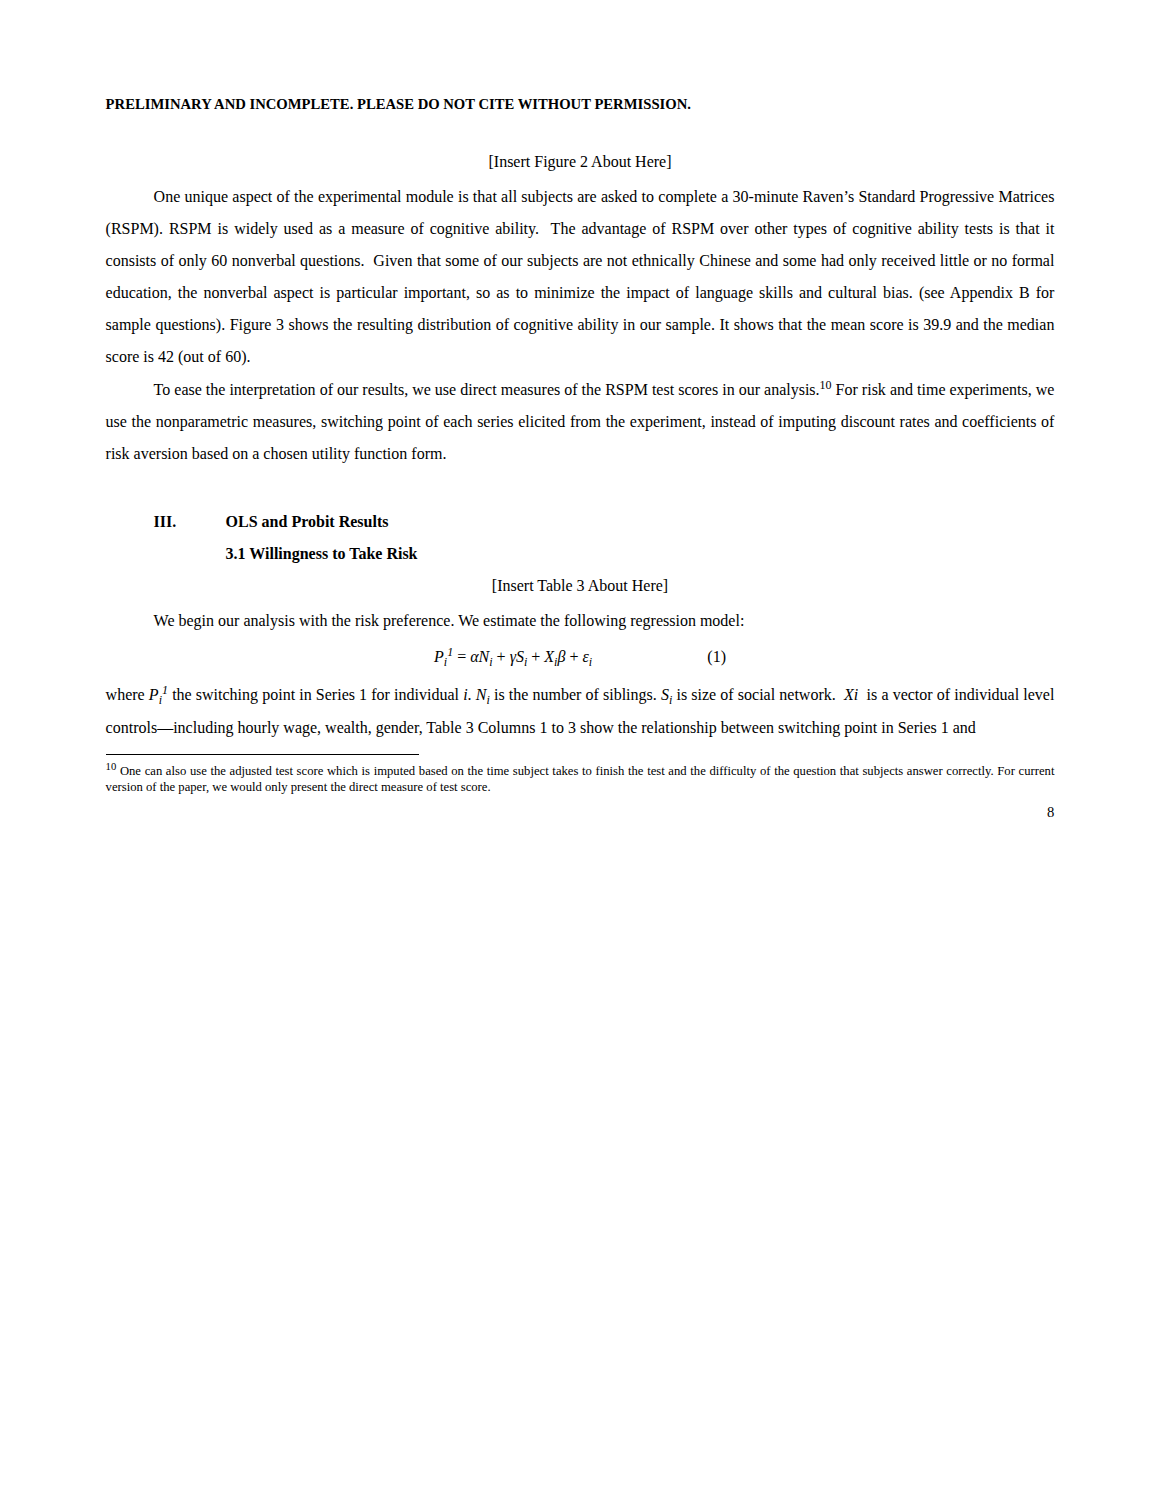PRELIMINARY AND INCOMPLETE. PLEASE DO NOT CITE WITHOUT PERMISSION.
[Insert Figure 2 About Here]
One unique aspect of the experimental module is that all subjects are asked to complete a 30-minute Raven’s Standard Progressive Matrices (RSPM). RSPM is widely used as a measure of cognitive ability. The advantage of RSPM over other types of cognitive ability tests is that it consists of only 60 nonverbal questions. Given that some of our subjects are not ethnically Chinese and some had only received little or no formal education, the nonverbal aspect is particular important, so as to minimize the impact of language skills and cultural bias. (see Appendix B for sample questions). Figure 3 shows the resulting distribution of cognitive ability in our sample. It shows that the mean score is 39.9 and the median score is 42 (out of 60).
To ease the interpretation of our results, we use direct measures of the RSPM test scores in our analysis.10 For risk and time experiments, we use the nonparametric measures, switching point of each series elicited from the experiment, instead of imputing discount rates and coefficients of risk aversion based on a chosen utility function form.
III. OLS and Probit Results
3.1 Willingness to Take Risk
[Insert Table 3 About Here]
We begin our analysis with the risk preference. We estimate the following regression model:
Pi1 = αNi + γSi + Xiβ + εi(1)
where Pi1 the switching point in Series 1 for individual i. Ni is the number of siblings. Si is size of social network. Xi is a vector of individual level controls—including hourly wage, wealth, gender, Table 3 Columns 1 to 3 show the relationship between switching point in Series 1 and
10 One can also use the adjusted test score which is imputed based on the time subject takes to finish the test and the difficulty of the question that subjects answer correctly. For current version of the paper, we would only present the direct measure of test score.
8